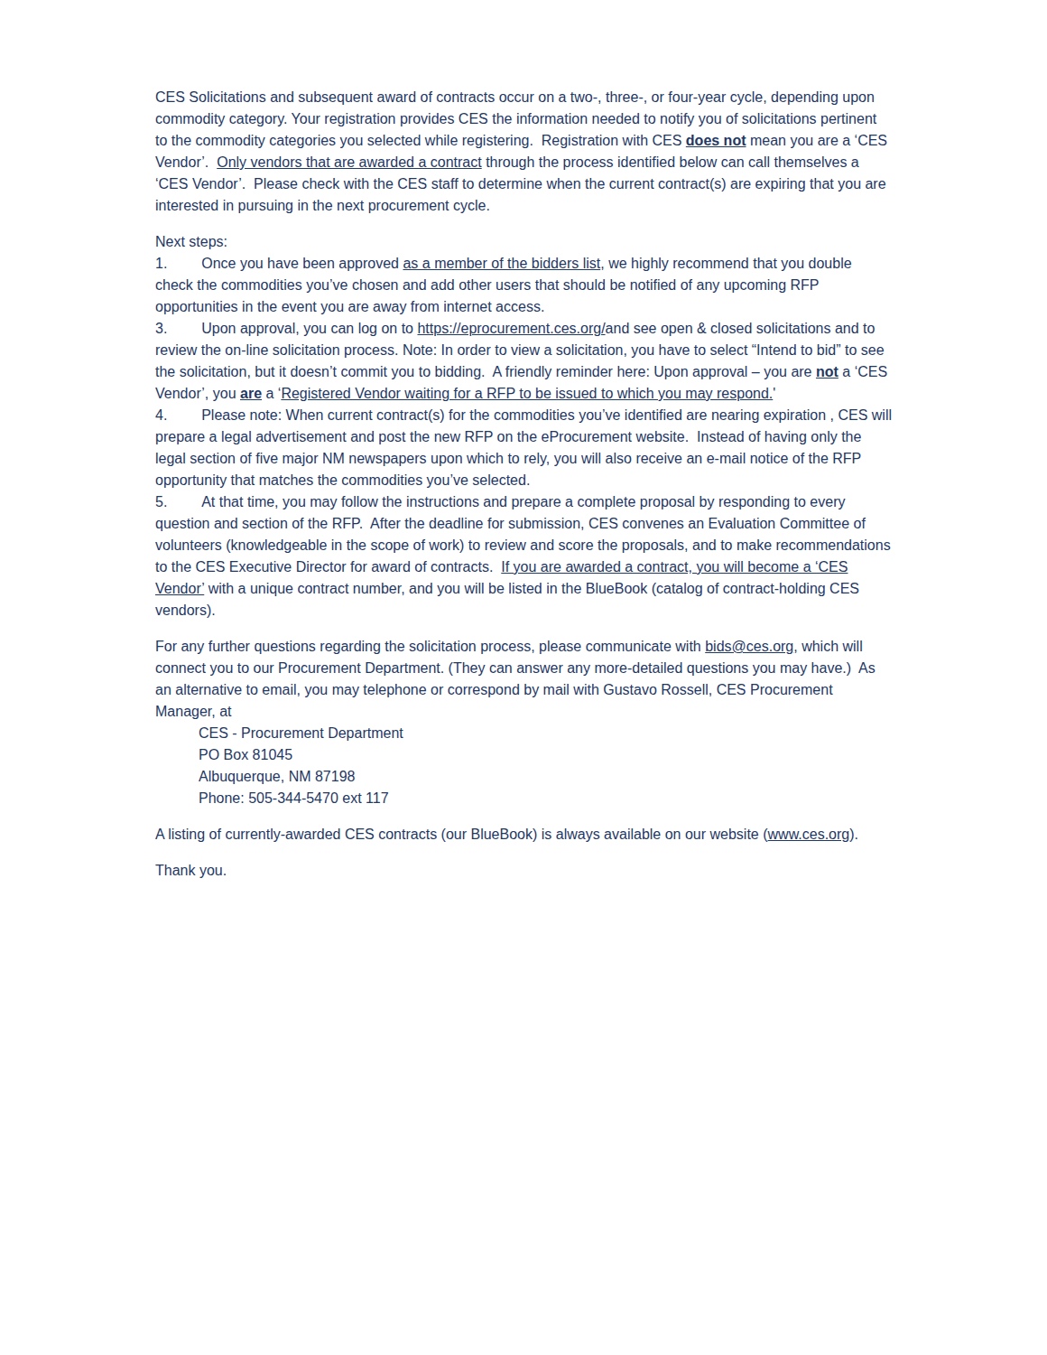CES Solicitations and subsequent award of contracts occur on a two-, three-, or four-year cycle, depending upon commodity category. Your registration provides CES the information needed to notify you of solicitations pertinent to the commodity categories you selected while registering. Registration with CES does not mean you are a ‘CES Vendor’. Only vendors that are awarded a contract through the process identified below can call themselves a ‘CES Vendor’. Please check with the CES staff to determine when the current contract(s) are expiring that you are interested in pursuing in the next procurement cycle.
Next steps:
1. Once you have been approved as a member of the bidders list, we highly recommend that you double check the commodities you’ve chosen and add other users that should be notified of any upcoming RFP opportunities in the event you are away from internet access.
3. Upon approval, you can log on to https://eprocurement.ces.org/and see open & closed solicitations and to review the on-line solicitation process. Note: In order to view a solicitation, you have to select “Intend to bid” to see the solicitation, but it doesn’t commit you to bidding. A friendly reminder here: Upon approval – you are not a ‘CES Vendor’, you are a ‘Registered Vendor waiting for a RFP to be issued to which you may respond.'
4. Please note: When current contract(s) for the commodities you’ve identified are nearing expiration , CES will prepare a legal advertisement and post the new RFP on the eProcurement website. Instead of having only the legal section of five major NM newspapers upon which to rely, you will also receive an e-mail notice of the RFP opportunity that matches the commodities you’ve selected.
5. At that time, you may follow the instructions and prepare a complete proposal by responding to every question and section of the RFP. After the deadline for submission, CES convenes an Evaluation Committee of volunteers (knowledgeable in the scope of work) to review and score the proposals, and to make recommendations to the CES Executive Director for award of contracts. If you are awarded a contract, you will become a ‘CES Vendor’ with a unique contract number, and you will be listed in the BlueBook (catalog of contract-holding CES vendors).
For any further questions regarding the solicitation process, please communicate with bids@ces.org, which will connect you to our Procurement Department. (They can answer any more-detailed questions you may have.) As an alternative to email, you may telephone or correspond by mail with Gustavo Rossell, CES Procurement Manager, at
CES - Procurement Department
PO Box 81045
Albuquerque, NM 87198
Phone: 505-344-5470 ext 117
A listing of currently-awarded CES contracts (our BlueBook) is always available on our website (www.ces.org).
Thank you.